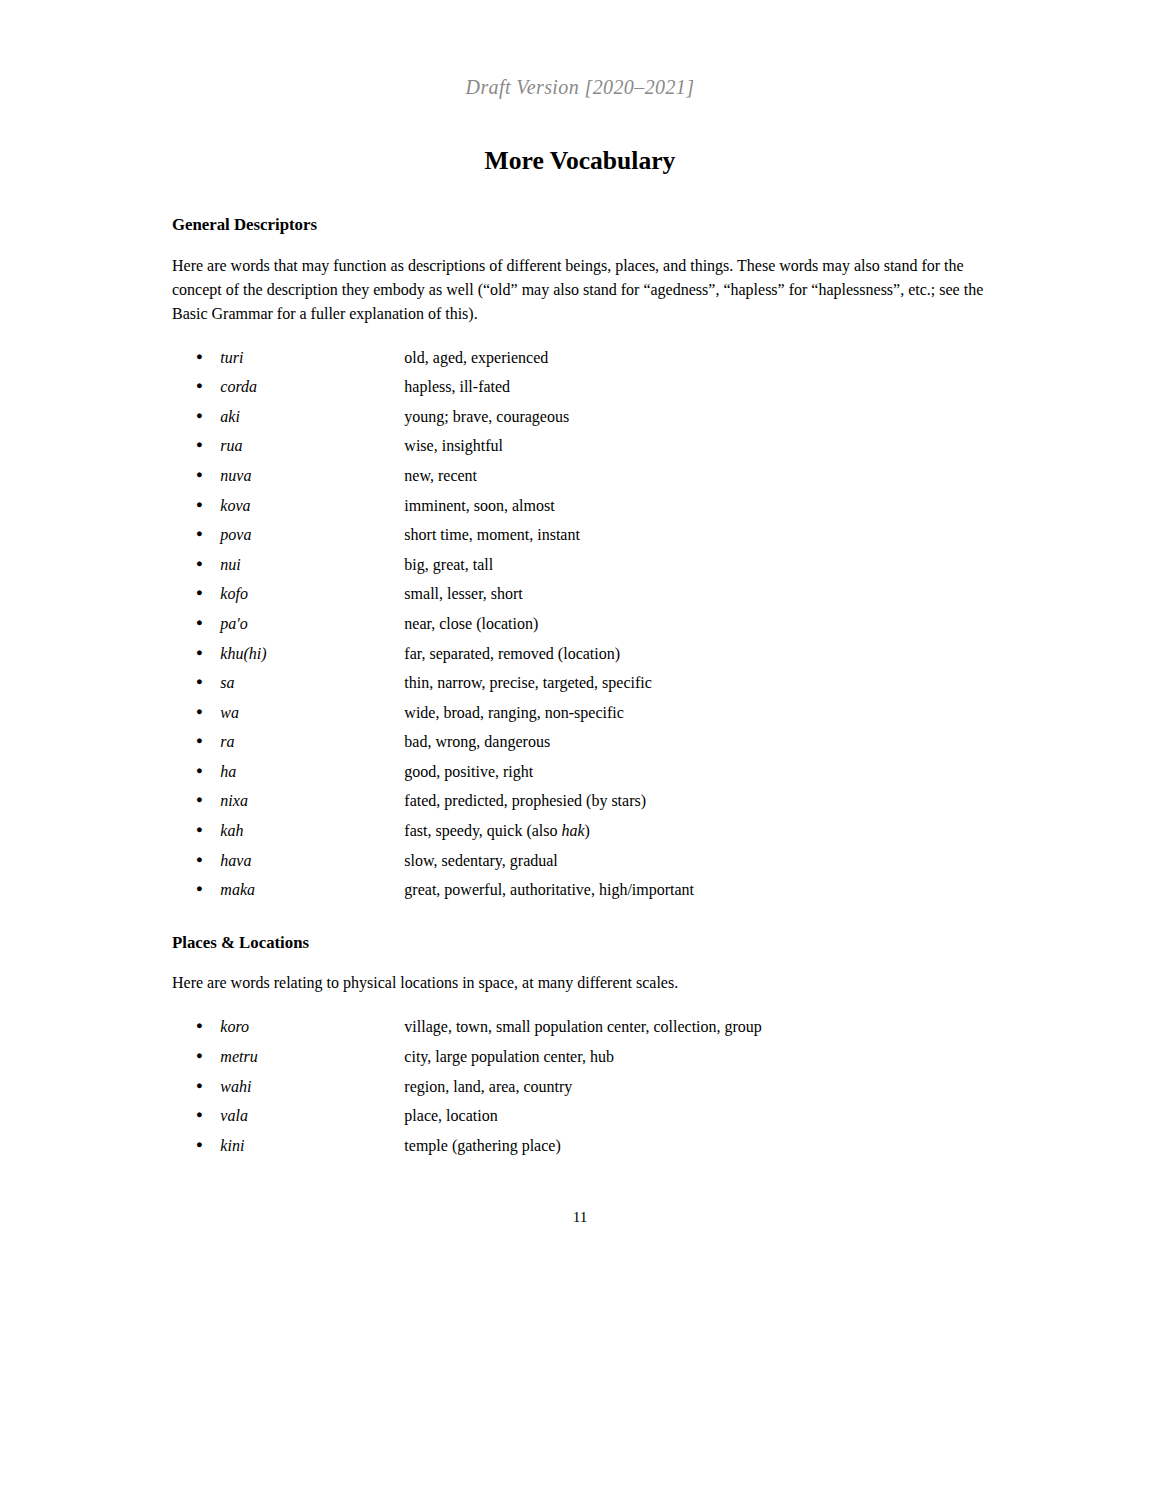Draft Version [2020–2021]
More Vocabulary
General Descriptors
Here are words that may function as descriptions of different beings, places, and things. These words may also stand for the concept of the description they embody as well (“old” may also stand for “agedness”, “hapless” for “haplessness”, etc.; see the Basic Grammar for a fuller explanation of this).
turi old, aged, experienced
corda hapless, ill-fated
aki young; brave, courageous
rua wise, insightful
nuva new, recent
kova imminent, soon, almost
pova short time, moment, instant
nui big, great, tall
kofo small, lesser, short
pa'o near, close (location)
khu(hi) far, separated, removed (location)
sa thin, narrow, precise, targeted, specific
wa wide, broad, ranging, non-specific
ra bad, wrong, dangerous
ha good, positive, right
nixa fated, predicted, prophesied (by stars)
kah fast, speedy, quick (also hak)
hava slow, sedentary, gradual
maka great, powerful, authoritative, high/important
Places & Locations
Here are words relating to physical locations in space, at many different scales.
koro village, town, small population center, collection, group
metru city, large population center, hub
wahi region, land, area, country
vala place, location
kini temple (gathering place)
11